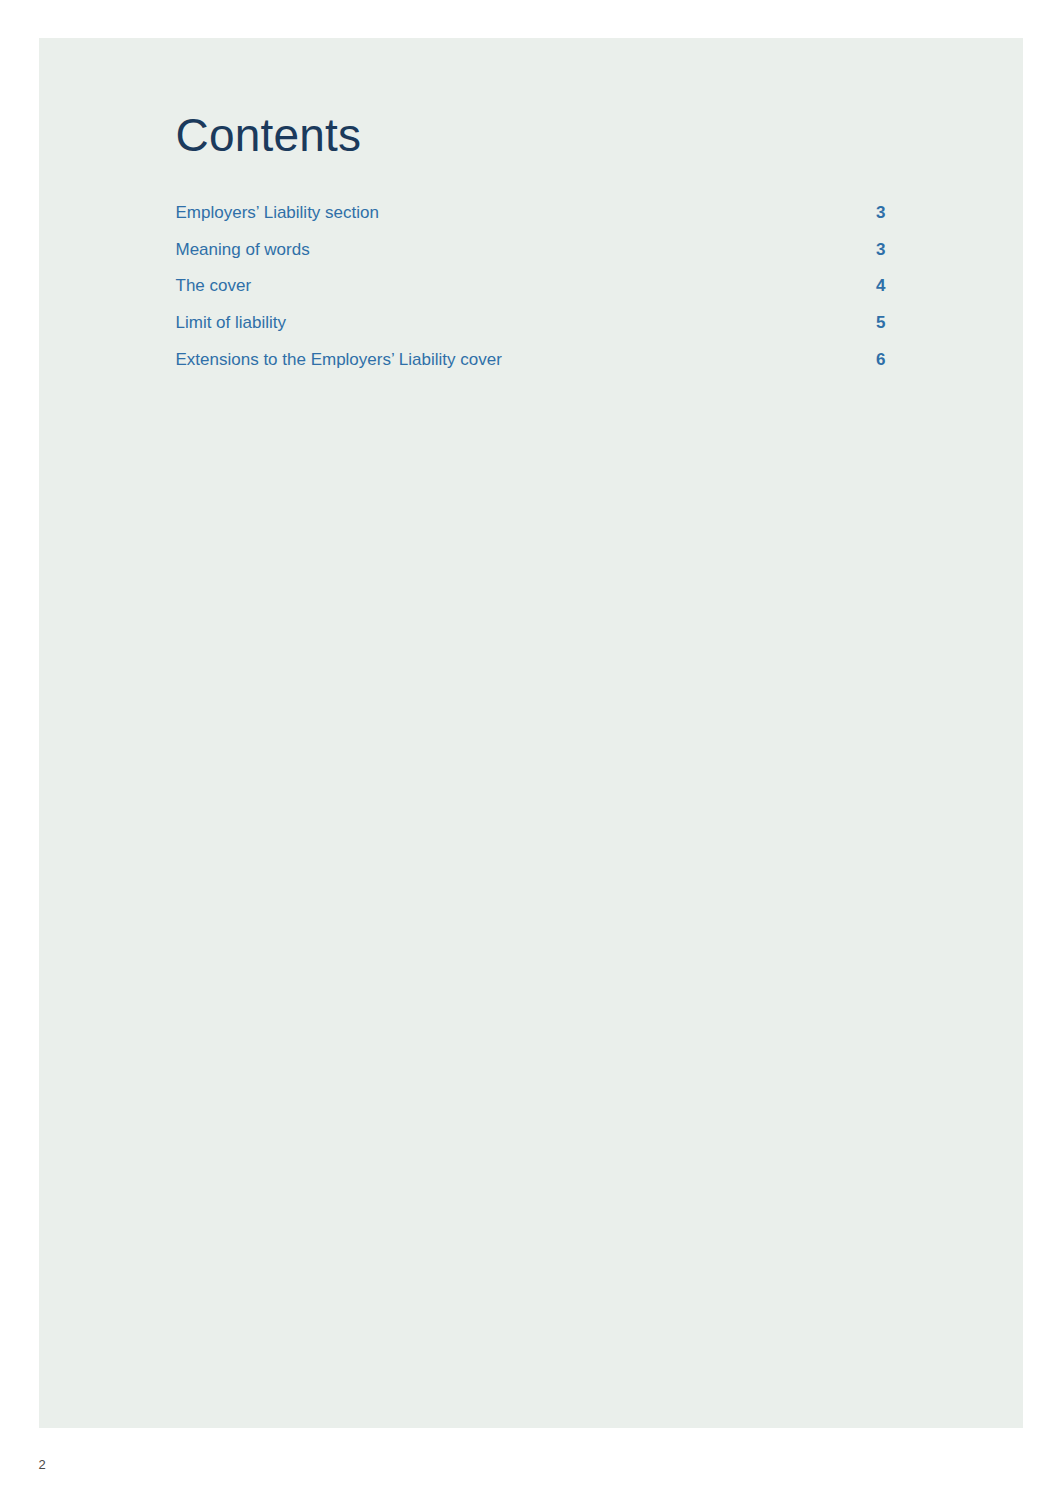Contents
Employers’ Liability section 3
Meaning of words 3
The cover 4
Limit of liability 5
Extensions to the Employers’ Liability cover 6
2